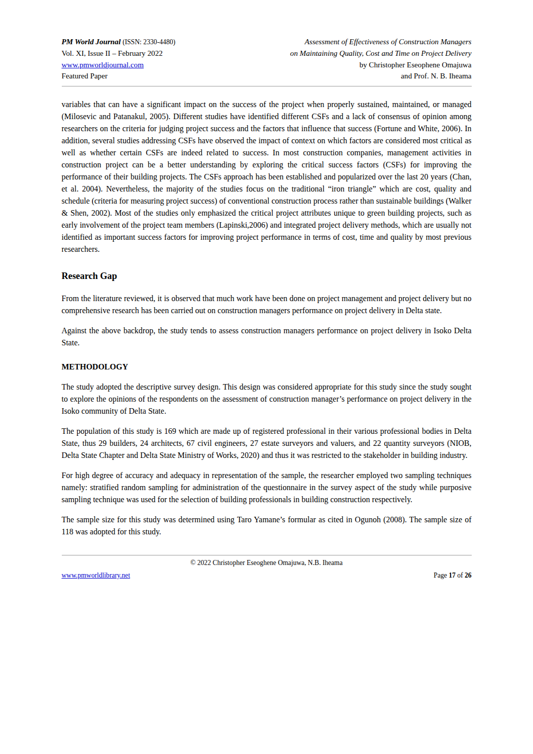PM World Journal (ISSN: 2330-4480)
Assessment of Effectiveness of Construction Managers
Vol. XI, Issue II – February 2022
on Maintaining Quality, Cost and Time on Project Delivery
www.pmworldjournal.com
by Christopher Eseophene Omajuwa
Featured Paper
and Prof. N. B. Iheama
variables that can have a significant impact on the success of the project when properly sustained, maintained, or managed (Milosevic and Patanakul, 2005). Different studies have identified different CSFs and a lack of consensus of opinion among researchers on the criteria for judging project success and the factors that influence that success (Fortune and White, 2006). In addition, several studies addressing CSFs have observed the impact of context on which factors are considered most critical as well as whether certain CSFs are indeed related to success. In most construction companies, management activities in construction project can be a better understanding by exploring the critical success factors (CSFs) for improving the performance of their building projects. The CSFs approach has been established and popularized over the last 20 years (Chan, et al. 2004). Nevertheless, the majority of the studies focus on the traditional “iron triangle” which are cost, quality and schedule (criteria for measuring project success) of conventional construction process rather than sustainable buildings (Walker & Shen, 2002). Most of the studies only emphasized the critical project attributes unique to green building projects, such as early involvement of the project team members (Lapinski,2006) and integrated project delivery methods, which are usually not identified as important success factors for improving project performance in terms of cost, time and quality by most previous researchers.
Research Gap
From the literature reviewed, it is observed that much work have been done on project management and project delivery but no comprehensive research has been carried out on construction managers performance on project delivery in Delta state.
Against the above backdrop, the study tends to assess construction managers performance on project delivery in Isoko Delta State.
METHODOLOGY
The study adopted the descriptive survey design. This design was considered appropriate for this study since the study sought to explore the opinions of the respondents on the assessment of construction manager’s performance on project delivery in the Isoko community of Delta State.
The population of this study is 169 which are made up of registered professional in their various professional bodies in Delta State, thus 29 builders, 24 architects, 67 civil engineers, 27 estate surveyors and valuers, and 22 quantity surveyors (NIOB, Delta State Chapter and Delta State Ministry of Works, 2020) and thus it was restricted to the stakeholder in building industry.
For high degree of accuracy and adequacy in representation of the sample, the researcher employed two sampling techniques namely: stratified random sampling for administration of the questionnaire in the survey aspect of the study while purposive sampling technique was used for the selection of building professionals in building construction respectively.
The sample size for this study was determined using Taro Yamane’s formular as cited in Ogunoh (2008). The sample size of 118 was adopted for this study.
© 2022 Christopher Eseoghene Omajuwa, N.B. Iheama
www.pmworldlibrary.net
Page 17 of 26